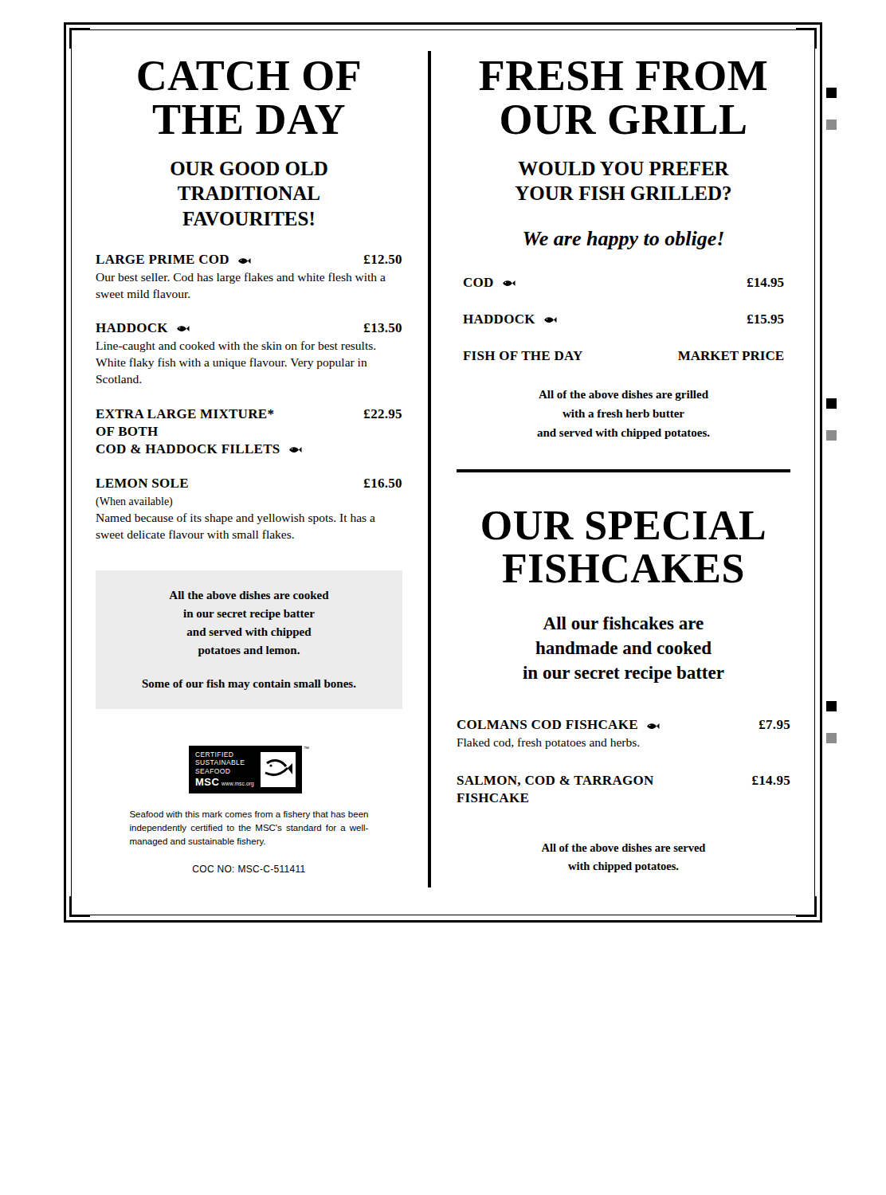CATCH OF
THE DAY
OUR GOOD OLD
TRADITIONAL
FAVOURITES!
LARGE PRIME COD £12.50
Our best seller. Cod has large flakes and white flesh with a sweet mild flavour.
HADDOCK £13.50
Line-caught and cooked with the skin on for best results. White flaky fish with a unique flavour. Very popular in Scotland.
EXTRA LARGE MIXTURE*
OF BOTH
COD & HADDOCK FILLETS £22.95
LEMON SOLE £16.50
(When available)
Named because of its shape and yellowish spots. It has a sweet delicate flavour with small flakes.
All the above dishes are cooked
in our secret recipe batter
and served with chipped
potatoes and lemon.
Some of our fish may contain small bones.
| CERTIFIED SUSTAINABLE SEAFOOD MSC www.msc.org | |
™
Seafood with this mark comes from a fishery that has been independently certified to the MSC's standard for a well-managed and sustainable fishery.
COC NO: MSC-C-511411
FRESH FROM
OUR GRILL
WOULD YOU PREFER
YOUR FISH GRILLED?
We are happy to oblige!
COD £14.95
HADDOCK £15.95
FISH OF THE DAY MARKET PRICE
All of the above dishes are grilled
with a fresh herb butter
and served with chipped potatoes.
OUR SPECIAL
FISHCAKES
All our fishcakes are
handmade and cooked
in our secret recipe batter
COLMANS COD FISHCAKE £7.95
Flaked cod, fresh potatoes and herbs.
SALMON, COD & TARRAGON
FISHCAKE £14.95
All of the above dishes are served
with chipped potatoes.